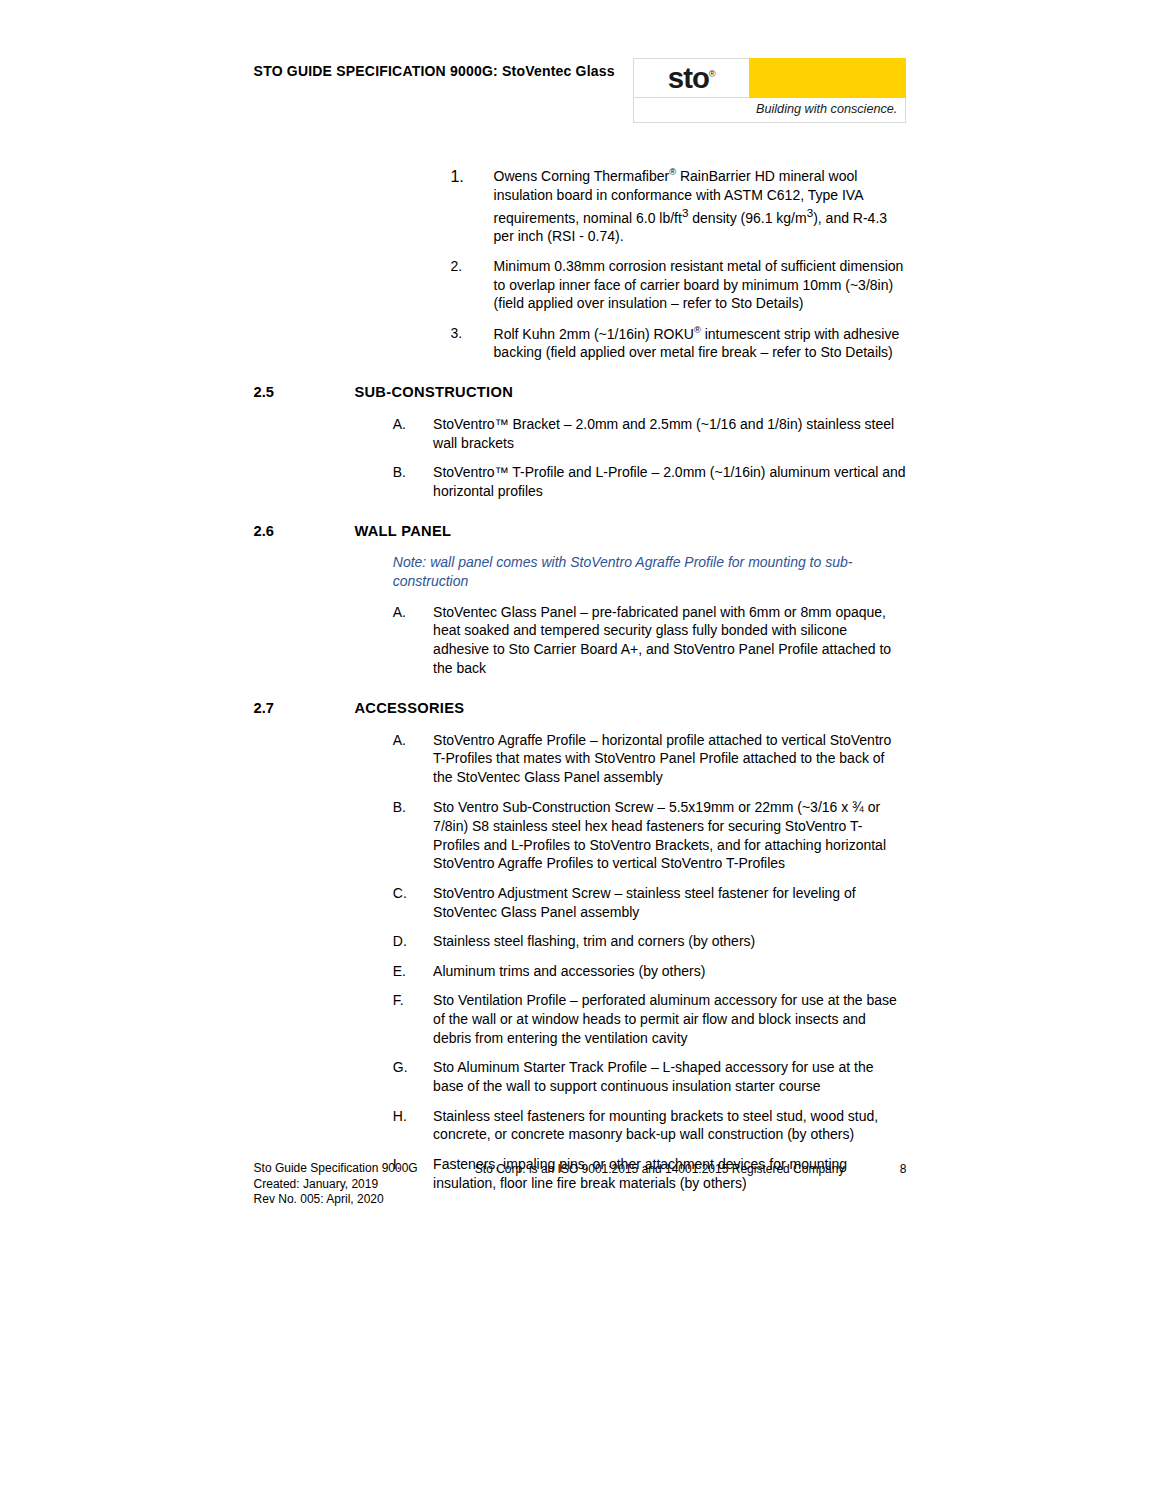STO GUIDE SPECIFICATION 9000G: StoVentec Glass
sto®
Building with conscience.
1.
Owens Corning Thermafiber® RainBarrier HD mineral wool insulation board in conformance with ASTM C612, Type IVA requirements, nominal 6.0 lb/ft3 density (96.1 kg/m3), and R-4.3 per inch (RSI - 0.74).
2.
Minimum 0.38mm corrosion resistant metal of sufficient dimension to overlap inner face of carrier board by minimum 10mm (~3/8in) (field applied over insulation – refer to Sto Details)
3.
Rolf Kuhn 2mm (~1/16in) ROKU® intumescent strip with adhesive backing (field applied over metal fire break – refer to Sto Details)
2.5
SUB-CONSTRUCTION
A.
StoVentro™ Bracket – 2.0mm and 2.5mm (~1/16 and 1/8in) stainless steel wall brackets
B.
StoVentro™ T-Profile and L-Profile – 2.0mm (~1/16in) aluminum vertical and horizontal profiles
2.6
WALL PANEL
Note: wall panel comes with StoVentro Agraffe Profile for mounting to sub-construction
A.
StoVentec Glass Panel – pre-fabricated panel with 6mm or 8mm opaque, heat soaked and tempered security glass fully bonded with silicone adhesive to Sto Carrier Board A+, and StoVentro Panel Profile attached to the back
2.7
ACCESSORIES
A.
StoVentro Agraffe Profile – horizontal profile attached to vertical StoVentro T-Profiles that mates with StoVentro Panel Profile attached to the back of the StoVentec Glass Panel assembly
B.
Sto Ventro Sub-Construction Screw – 5.5x19mm or 22mm (~3/16 x ¾ or 7/8in) S8 stainless steel hex head fasteners for securing StoVentro T-Profiles and L-Profiles to StoVentro Brackets, and for attaching horizontal StoVentro Agraffe Profiles to vertical StoVentro T-Profiles
C.
StoVentro Adjustment Screw – stainless steel fastener for leveling of StoVentec Glass Panel assembly
D.
Stainless steel flashing, trim and corners (by others)
E.
Aluminum trims and accessories (by others)
F.
Sto Ventilation Profile – perforated aluminum accessory for use at the base of the wall or at window heads to permit air flow and block insects and debris from entering the ventilation cavity
G.
Sto Aluminum Starter Track Profile – L-shaped accessory for use at the base of the wall to support continuous insulation starter course
H.
Stainless steel fasteners for mounting brackets to steel stud, wood stud, concrete, or concrete masonry back-up wall construction (by others)
I.
Fasteners, impaling pins, or other attachment devices for mounting insulation, floor line fire break materials (by others)
Sto Guide Specification 9000G
Created: January, 2019
Rev No. 005: April, 2020
Sto Corp. is an ISO 9001:2015 and 14001:2015 Registered Company
8